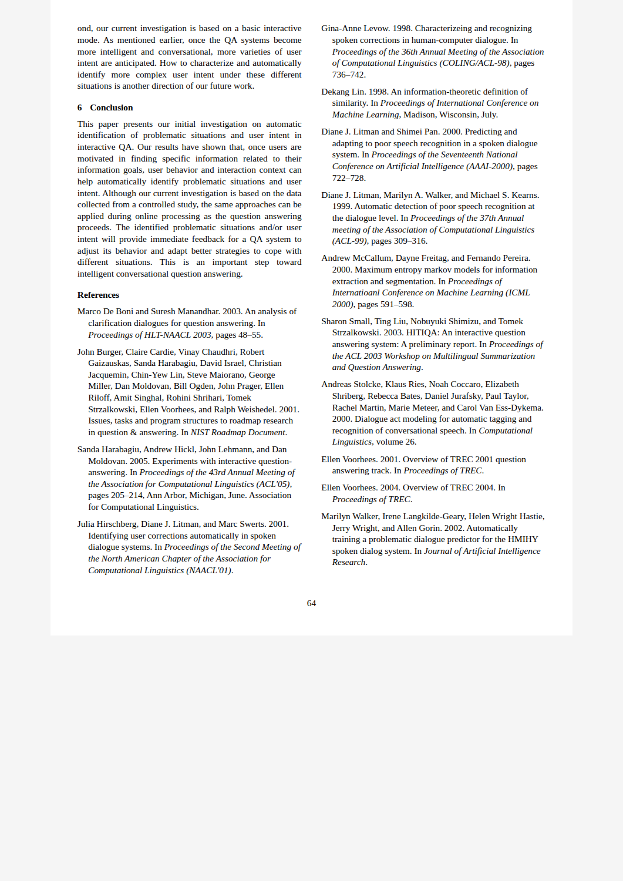ond, our current investigation is based on a basic interactive mode. As mentioned earlier, once the QA systems become more intelligent and conversational, more varieties of user intent are anticipated. How to characterize and automatically identify more complex user intent under these different situations is another direction of our future work.
6 Conclusion
This paper presents our initial investigation on automatic identification of problematic situations and user intent in interactive QA. Our results have shown that, once users are motivated in finding specific information related to their information goals, user behavior and interaction context can help automatically identify problematic situations and user intent. Although our current investigation is based on the data collected from a controlled study, the same approaches can be applied during online processing as the question answering proceeds. The identified problematic situations and/or user intent will provide immediate feedback for a QA system to adjust its behavior and adapt better strategies to cope with different situations. This is an important step toward intelligent conversational question answering.
References
Marco De Boni and Suresh Manandhar. 2003. An analysis of clarification dialogues for question answering. In Proceedings of HLT-NAACL 2003, pages 48–55.
John Burger, Claire Cardie, Vinay Chaudhri, Robert Gaizauskas, Sanda Harabagiu, David Israel, Christian Jacquemin, Chin-Yew Lin, Steve Maiorano, George Miller, Dan Moldovan, Bill Ogden, John Prager, Ellen Riloff, Amit Singhal, Rohini Shrihari, Tomek Strzalkowski, Ellen Voorhees, and Ralph Weishedel. 2001. Issues, tasks and program structures to roadmap research in question & answering. In NIST Roadmap Document.
Sanda Harabagiu, Andrew Hickl, John Lehmann, and Dan Moldovan. 2005. Experiments with interactive question-answering. In Proceedings of the 43rd Annual Meeting of the Association for Computational Linguistics (ACL'05), pages 205–214, Ann Arbor, Michigan, June. Association for Computational Linguistics.
Julia Hirschberg, Diane J. Litman, and Marc Swerts. 2001. Identifying user corrections automatically in spoken dialogue systems. In Proceedings of the Second Meeting of the North American Chapter of the Association for Computational Linguistics (NAACL'01).
Gina-Anne Levow. 1998. Characterizeing and recognizing spoken corrections in human-computer dialogue. In Proceedings of the 36th Annual Meeting of the Association of Computational Linguistics (COLING/ACL-98), pages 736–742.
Dekang Lin. 1998. An information-theoretic definition of similarity. In Proceedings of International Conference on Machine Learning, Madison, Wisconsin, July.
Diane J. Litman and Shimei Pan. 2000. Predicting and adapting to poor speech recognition in a spoken dialogue system. In Proceedings of the Seventeenth National Conference on Artificial Intelligence (AAAI-2000), pages 722–728.
Diane J. Litman, Marilyn A. Walker, and Michael S. Kearns. 1999. Automatic detection of poor speech recognition at the dialogue level. In Proceedings of the 37th Annual meeting of the Association of Computational Linguistics (ACL-99), pages 309–316.
Andrew McCallum, Dayne Freitag, and Fernando Pereira. 2000. Maximum entropy markov models for information extraction and segmentation. In Proceedings of Internatioanl Conference on Machine Learning (ICML 2000), pages 591–598.
Sharon Small, Ting Liu, Nobuyuki Shimizu, and Tomek Strzalkowski. 2003. HITIQA: An interactive question answering system: A preliminary report. In Proceedings of the ACL 2003 Workshop on Multilingual Summarization and Question Answering.
Andreas Stolcke, Klaus Ries, Noah Coccaro, Elizabeth Shriberg, Rebecca Bates, Daniel Jurafsky, Paul Taylor, Rachel Martin, Marie Meteer, and Carol Van Ess-Dykema. 2000. Dialogue act modeling for automatic tagging and recognition of conversational speech. In Computational Linguistics, volume 26.
Ellen Voorhees. 2001. Overview of TREC 2001 question answering track. In Proceedings of TREC.
Ellen Voorhees. 2004. Overview of TREC 2004. In Proceedings of TREC.
Marilyn Walker, Irene Langkilde-Geary, Helen Wright Hastie, Jerry Wright, and Allen Gorin. 2002. Automatically training a problematic dialogue predictor for the HMIHY spoken dialog system. In Journal of Artificial Intelligence Research.
64